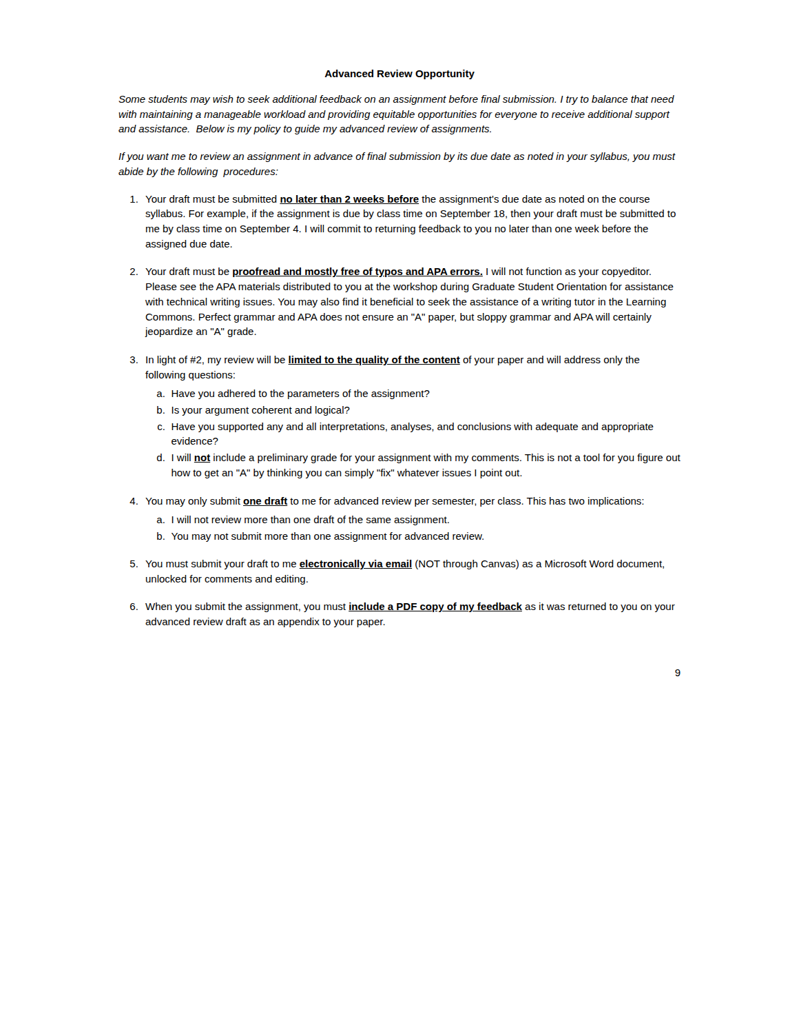Advanced Review Opportunity
Some students may wish to seek additional feedback on an assignment before final submission. I try to balance that need with maintaining a manageable workload and providing equitable opportunities for everyone to receive additional support and assistance. Below is my policy to guide my advanced review of assignments.
If you want me to review an assignment in advance of final submission by its due date as noted in your syllabus, you must abide by the following procedures:
Your draft must be submitted no later than 2 weeks before the assignment's due date as noted on the course syllabus. For example, if the assignment is due by class time on September 18, then your draft must be submitted to me by class time on September 4. I will commit to returning feedback to you no later than one week before the assigned due date.
Your draft must be proofread and mostly free of typos and APA errors. I will not function as your copyeditor. Please see the APA materials distributed to you at the workshop during Graduate Student Orientation for assistance with technical writing issues. You may also find it beneficial to seek the assistance of a writing tutor in the Learning Commons. Perfect grammar and APA does not ensure an "A" paper, but sloppy grammar and APA will certainly jeopardize an "A" grade.
In light of #2, my review will be limited to the quality of the content of your paper and will address only the following questions:
Have you adhered to the parameters of the assignment?
Is your argument coherent and logical?
Have you supported any and all interpretations, analyses, and conclusions with adequate and appropriate evidence?
I will not include a preliminary grade for your assignment with my comments. This is not a tool for you figure out how to get an "A" by thinking you can simply "fix" whatever issues I point out.
You may only submit one draft to me for advanced review per semester, per class. This has two implications:
I will not review more than one draft of the same assignment.
You may not submit more than one assignment for advanced review.
You must submit your draft to me electronically via email (NOT through Canvas) as a Microsoft Word document, unlocked for comments and editing.
When you submit the assignment, you must include a PDF copy of my feedback as it was returned to you on your advanced review draft as an appendix to your paper.
9